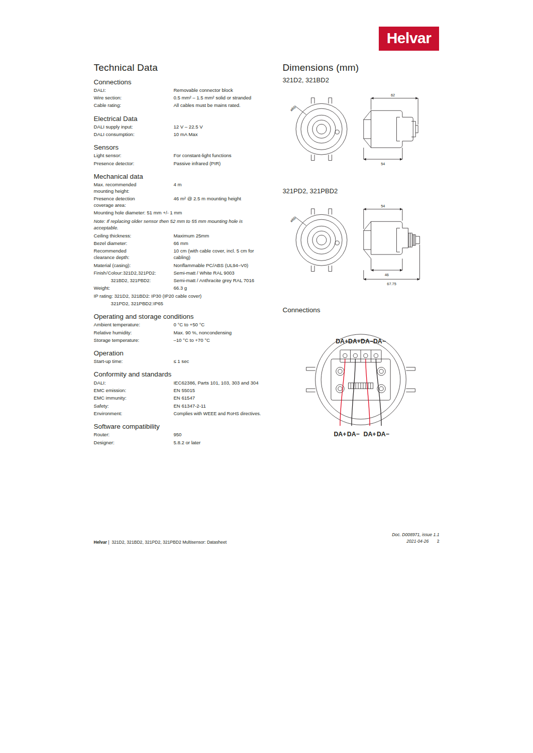Helvar
Technical Data
Connections
| DALI: | Removable connector block |
| Wire section: | 0.5 mm² – 1.5 mm² solid or stranded |
| Cable rating: | All cables must be mains rated. |
Electrical Data
| DALI supply input: | 12 V – 22.5 V |
| DALI consumption: | 10 mA Max |
Sensors
| Light sensor: | For constant-light functions |
| Presence detector: | Passive infrared (PIR) |
Mechanical data
| Max. recommended mounting height: | 4 m |
| Presence detection coverage area: | 46 m² @ 2.5 m mounting height |
| Mounting hole diameter: 51 mm +/- 1 mm |
Note: If replacing older sensor then 52 mm to 55 mm mounting hole is acceptable.
| Ceiling thickness: | Maximum 25mm |
| Bezel diameter: | 66 mm |
| Recommended clearance depth: | 10 cm (with cable cover, incl. 5 cm for cabling) |
| Material (casing): | Nonflammable PC/ABS (UL94–V0) |
| Finish / Colour: 321D2, 321PD2: | Semi-matt / White RAL 9003 |
| 321BD2, 321PBD2: | Semi-matt / Anthracite grey RAL 7016 |
| Weight: | 66.3 g |
| IP rating: 321D2, 321BD2: IP30 (IP20 cable cover) |
| 321PD2, 321PBD2: IP65 |
Operating and storage conditions
| Ambient temperature: | 0 °C to +50 °C |
| Relative humidity: | Max. 90 %, noncondensing |
| Storage temperature: | –10 °C to +70 °C |
Operation
| Start-up time: | ≤ 1 sec |
Conformity and standards
| DALI: | IEC62386, Parts 101, 103, 303 and 304 |
| EMC emission: | EN 55015 |
| EMC immunity: | EN 61547 |
| Safety: | EN 61347-2-11 |
| Environment: | Complies with WEEE and RoHS directives. |
Software compatibility
| Router: | 950 |
| Designer: | 5.8.2 or later |
Dimensions (mm)
321D2, 321BD2
⌀66 62 54
321PD2, 321PBD2
⌀66 54 46 67.75
Connections
DA+DA+DA−DA− DA+ DA− DA+ DA−
Helvar | 321D2, 321BD2, 321PD2, 321PBD2 Multisensor: Datasheet
Doc. D008971, issue 1.1
2021-04-26 2